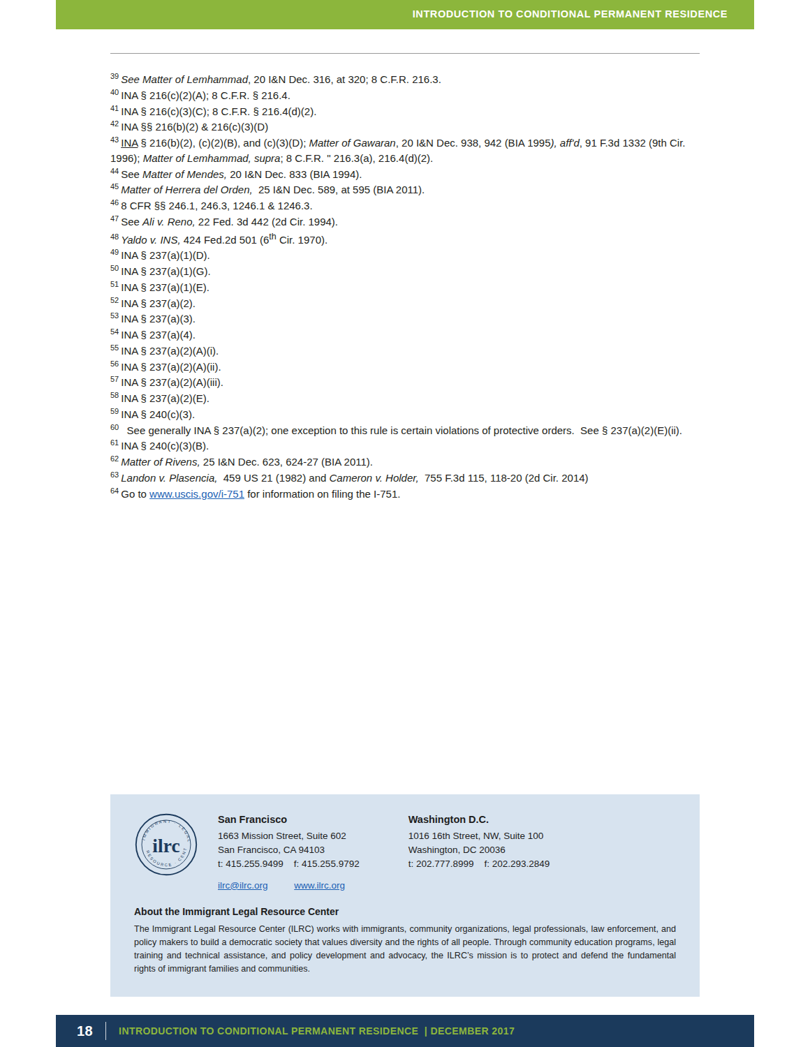Introduction to Conditional Permanent Residence
39See Matter of Lemhammad, 20 I&N Dec. 316, at 320; 8 C.F.R. 216.3.
40INA § 216(c)(2)(A); 8 C.F.R. § 216.4.
41INA § 216(c)(3)(C); 8 C.F.R. § 216.4(d)(2).
42INA §§ 216(b)(2) & 216(c)(3)(D)
43INA § 216(b)(2), (c)(2)(B), and (c)(3)(D); Matter of Gawaran, 20 I&N Dec. 938, 942 (BIA 1995), aff'd, 91 F.3d 1332 (9th Cir. 1996); Matter of Lemhammad, supra; 8 C.F.R. " 216.3(a), 216.4(d)(2).
44See Matter of Mendes, 20 I&N Dec. 833 (BIA 1994).
45Matter of Herrera del Orden, 25 I&N Dec. 589, at 595 (BIA 2011).
468 CFR §§ 246.1, 246.3, 1246.1 & 1246.3.
47See Ali v. Reno, 22 Fed. 3d 442 (2d Cir. 1994).
48Yaldo v. INS, 424 Fed.2d 501 (6th Cir. 1970).
49INA § 237(a)(1)(D).
50INA § 237(a)(1)(G).
51INA § 237(a)(1)(E).
52INA § 237(a)(2).
53INA § 237(a)(3).
54INA § 237(a)(4).
55INA § 237(a)(2)(A)(i).
56INA § 237(a)(2)(A)(ii).
57INA § 237(a)(2)(A)(iii).
58INA § 237(a)(2)(E).
59INA § 240(c)(3).
60 See generally INA § 237(a)(2); one exception to this rule is certain violations of protective orders. See § 237(a)(2)(E)(ii).
61INA § 240(c)(3)(B).
62Matter of Rivens, 25 I&N Dec. 623, 624-27 (BIA 2011).
63Landon v. Plasencia, 459 US 21 (1982) and Cameron v. Holder, 755 F.3d 115, 118-20 (2d Cir. 2014)
64Go to www.uscis.gov/i-751 for information on filing the I-751.
ilrc IMMIGRANT · LEGAL RESOURCE · CENTER
San Francisco
1663 Mission Street, Suite 602
San Francisco, CA 94103
t: 415.255.9499 f: 415.255.9792
Washington D.C.
1016 16th Street, NW, Suite 100
Washington, DC 20036
t: 202.777.8999 f: 202.293.2849
ilrc@ilrc.org www.ilrc.org
About the Immigrant Legal Resource Center
The Immigrant Legal Resource Center (ILRC) works with immigrants, community organizations, legal professionals, law enforcement, and policy makers to build a democratic society that values diversity and the rights of all people. Through community education programs, legal training and technical assistance, and policy development and advocacy, the ILRC’s mission is to protect and defend the fundamental rights of immigrant families and communities.
18 Introduction to Conditional Permanent Residence | December 2017